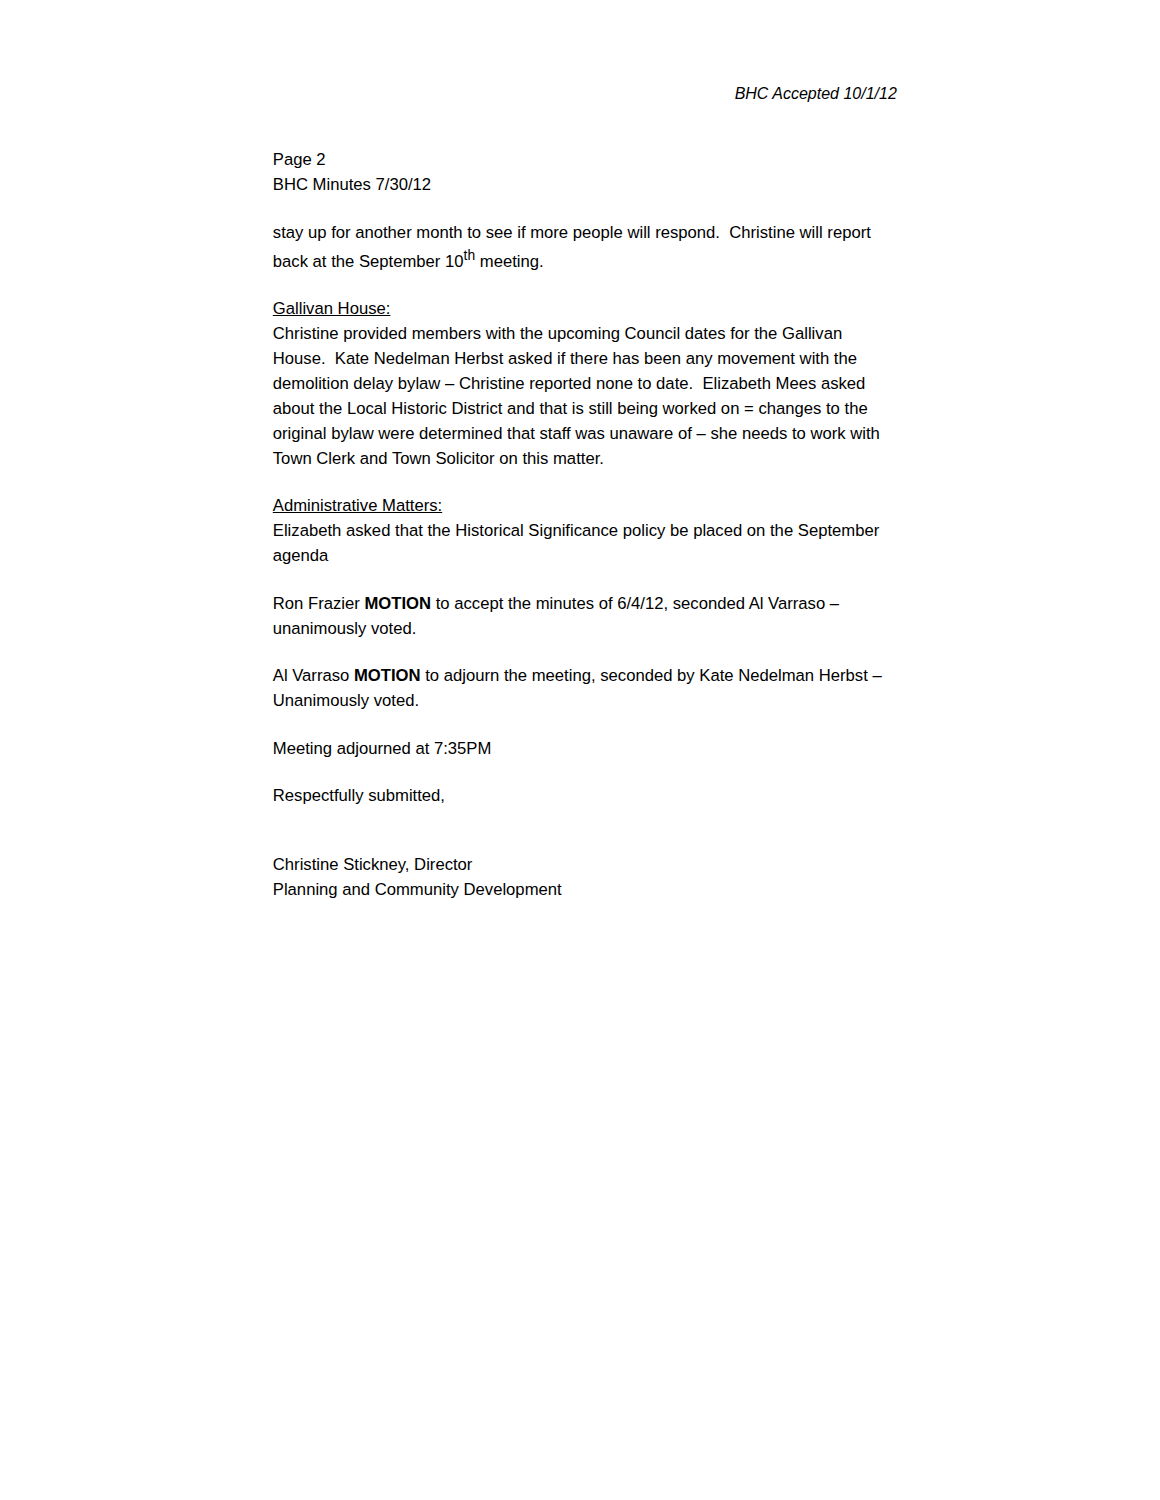BHC Accepted 10/1/12
Page 2
BHC Minutes 7/30/12
stay up for another month to see if more people will respond. Christine will report back at the September 10th meeting.
Gallivan House:
Christine provided members with the upcoming Council dates for the Gallivan House. Kate Nedelman Herbst asked if there has been any movement with the demolition delay bylaw – Christine reported none to date. Elizabeth Mees asked about the Local Historic District and that is still being worked on = changes to the original bylaw were determined that staff was unaware of – she needs to work with Town Clerk and Town Solicitor on this matter.
Administrative Matters:
Elizabeth asked that the Historical Significance policy be placed on the September agenda
Ron Frazier MOTION to accept the minutes of 6/4/12, seconded Al Varraso – unanimously voted.
Al Varraso MOTION to adjourn the meeting, seconded by Kate Nedelman Herbst – Unanimously voted.
Meeting adjourned at 7:35PM
Respectfully submitted,
Christine Stickney, Director
Planning and Community Development